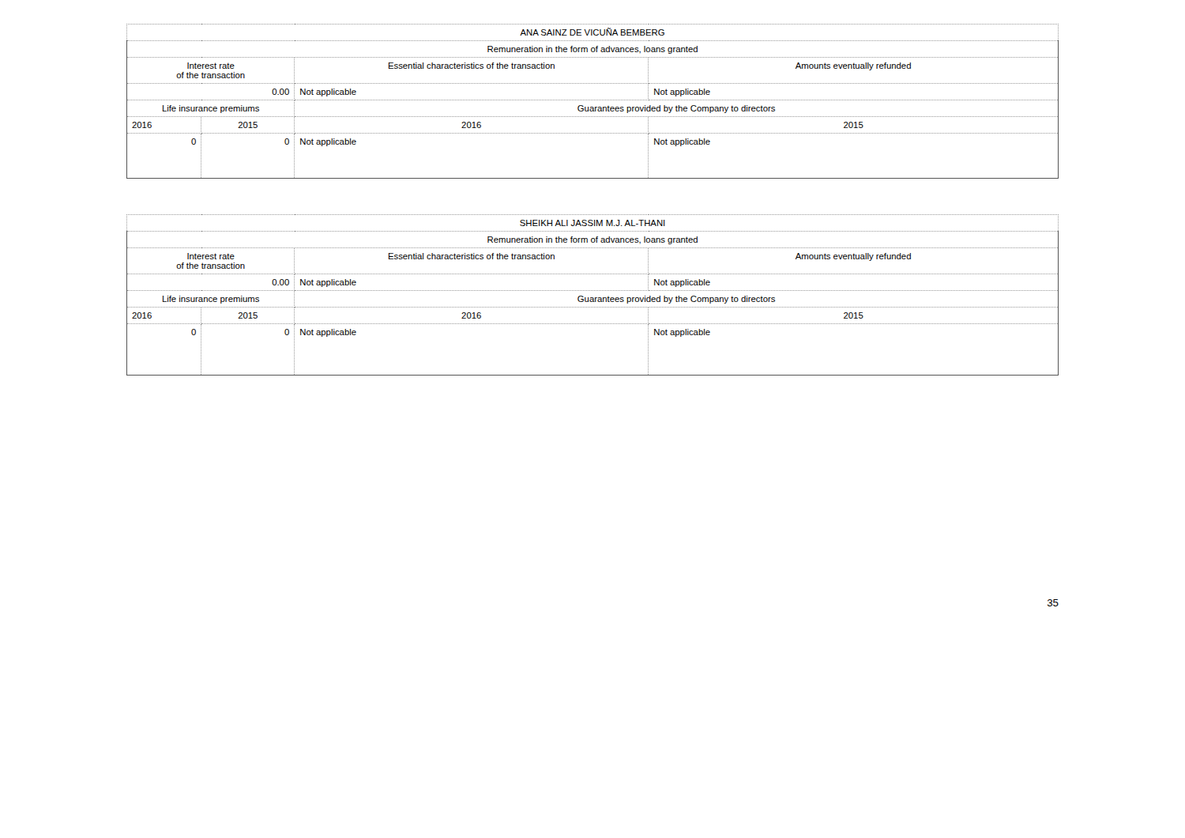| ANA SAINZ DE VICUÑA BEMBERG |
| Remuneration in the form of advances, loans granted |
| Interest rate of the transaction | Essential characteristics of the transaction | Amounts eventually refunded |
| 0.00 | Not applicable | Not applicable |
| Life insurance premiums | Guarantees provided by the Company to directors |
| 2016 | 2015 | 2016 | 2015 |
| 0 | 0 | Not applicable | Not applicable |
| SHEIKH ALI JASSIM M.J. AL-THANI |
| Remuneration in the form of advances, loans granted |
| Interest rate of the transaction | Essential characteristics of the transaction | Amounts eventually refunded |
| 0.00 | Not applicable | Not applicable |
| Life insurance premiums | Guarantees provided by the Company to directors |
| 2016 | 2015 | 2016 | 2015 |
| 0 | 0 | Not applicable | Not applicable |
35